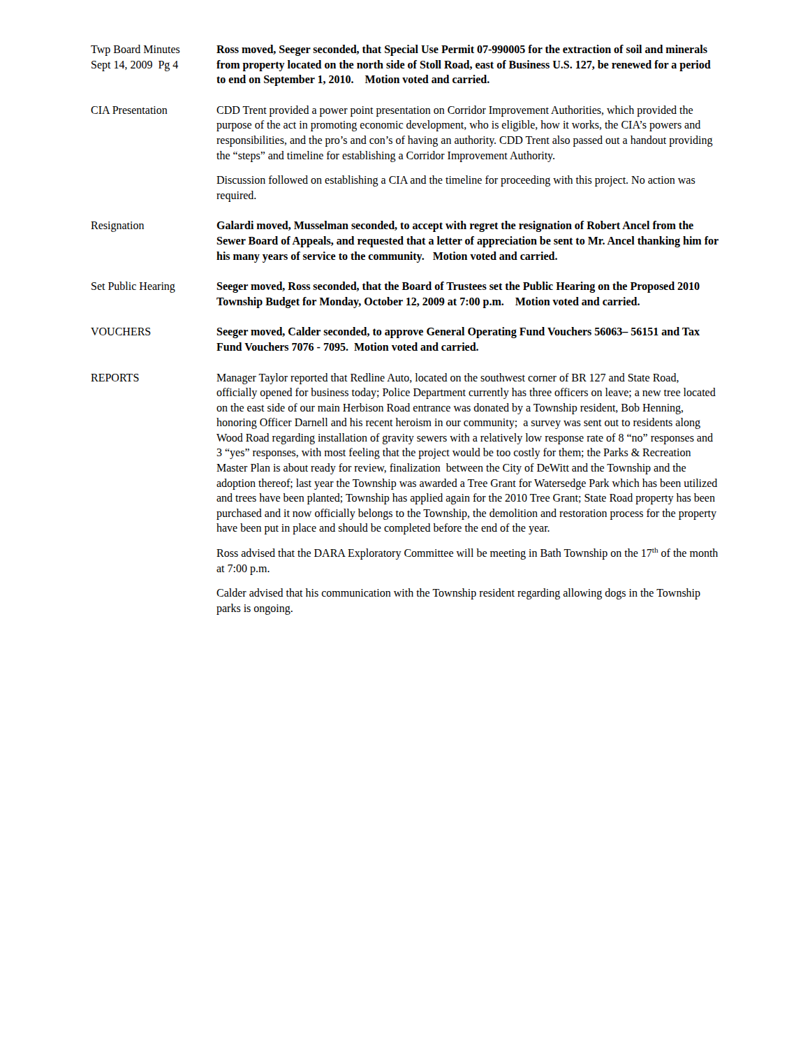Twp Board Minutes
Sept 14, 2009 Pg 4
Ross moved, Seeger seconded, that Special Use Permit 07-990005 for the extraction of soil and minerals from property located on the north side of Stoll Road, east of Business U.S. 127, be renewed for a period to end on September 1, 2010. Motion voted and carried.
CIA Presentation
CDD Trent provided a power point presentation on Corridor Improvement Authorities, which provided the purpose of the act in promoting economic development, who is eligible, how it works, the CIA’s powers and responsibilities, and the pro’s and con’s of having an authority. CDD Trent also passed out a handout providing the “steps” and timeline for establishing a Corridor Improvement Authority.
Discussion followed on establishing a CIA and the timeline for proceeding with this project. No action was required.
Resignation
Galardi moved, Musselman seconded, to accept with regret the resignation of Robert Ancel from the Sewer Board of Appeals, and requested that a letter of appreciation be sent to Mr. Ancel thanking him for his many years of service to the community. Motion voted and carried.
Set Public Hearing
Seeger moved, Ross seconded, that the Board of Trustees set the Public Hearing on the Proposed 2010 Township Budget for Monday, October 12, 2009 at 7:00 p.m. Motion voted and carried.
VOUCHERS
Seeger moved, Calder seconded, to approve General Operating Fund Vouchers 56063– 56151 and Tax Fund Vouchers 7076 - 7095. Motion voted and carried.
REPORTS
Manager Taylor reported that Redline Auto, located on the southwest corner of BR 127 and State Road, officially opened for business today; Police Department currently has three officers on leave; a new tree located on the east side of our main Herbison Road entrance was donated by a Township resident, Bob Henning, honoring Officer Darnell and his recent heroism in our community; a survey was sent out to residents along Wood Road regarding installation of gravity sewers with a relatively low response rate of 8 “no” responses and 3 “yes” responses, with most feeling that the project would be too costly for them; the Parks & Recreation Master Plan is about ready for review, finalization between the City of DeWitt and the Township and the adoption thereof; last year the Township was awarded a Tree Grant for Watersedge Park which has been utilized and trees have been planted; Township has applied again for the 2010 Tree Grant; State Road property has been purchased and it now officially belongs to the Township, the demolition and restoration process for the property have been put in place and should be completed before the end of the year.
Ross advised that the DARA Exploratory Committee will be meeting in Bath Township on the 17th of the month at 7:00 p.m.
Calder advised that his communication with the Township resident regarding allowing dogs in the Township parks is ongoing.